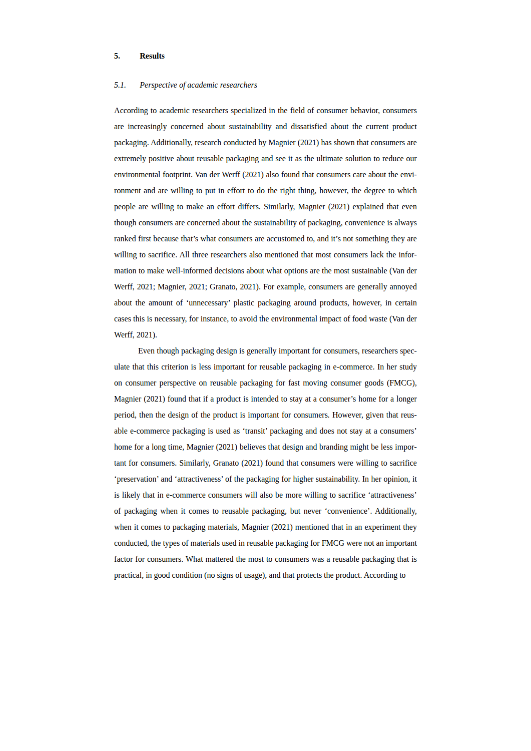5. Results
5.1. Perspective of academic researchers
According to academic researchers specialized in the field of consumer behavior, consumers are increasingly concerned about sustainability and dissatisfied about the current product packaging. Additionally, research conducted by Magnier (2021) has shown that consumers are extremely positive about reusable packaging and see it as the ultimate solution to reduce our environmental footprint. Van der Werff (2021) also found that consumers care about the environment and are willing to put in effort to do the right thing, however, the degree to which people are willing to make an effort differs. Similarly, Magnier (2021) explained that even though consumers are concerned about the sustainability of packaging, convenience is always ranked first because that’s what consumers are accustomed to, and it’s not something they are willing to sacrifice. All three researchers also mentioned that most consumers lack the information to make well-informed decisions about what options are the most sustainable (Van der Werff, 2021; Magnier, 2021; Granato, 2021). For example, consumers are generally annoyed about the amount of ‘unnecessary’ plastic packaging around products, however, in certain cases this is necessary, for instance, to avoid the environmental impact of food waste (Van der Werff, 2021).
Even though packaging design is generally important for consumers, researchers speculate that this criterion is less important for reusable packaging in e-commerce. In her study on consumer perspective on reusable packaging for fast moving consumer goods (FMCG), Magnier (2021) found that if a product is intended to stay at a consumer’s home for a longer period, then the design of the product is important for consumers. However, given that reusable e-commerce packaging is used as ‘transit’ packaging and does not stay at a consumers’ home for a long time, Magnier (2021) believes that design and branding might be less important for consumers. Similarly, Granato (2021) found that consumers were willing to sacrifice ‘preservation’ and ‘attractiveness’ of the packaging for higher sustainability. In her opinion, it is likely that in e-commerce consumers will also be more willing to sacrifice ‘attractiveness’ of packaging when it comes to reusable packaging, but never ‘convenience’. Additionally, when it comes to packaging materials, Magnier (2021) mentioned that in an experiment they conducted, the types of materials used in reusable packaging for FMCG were not an important factor for consumers. What mattered the most to consumers was a reusable packaging that is practical, in good condition (no signs of usage), and that protects the product. According to